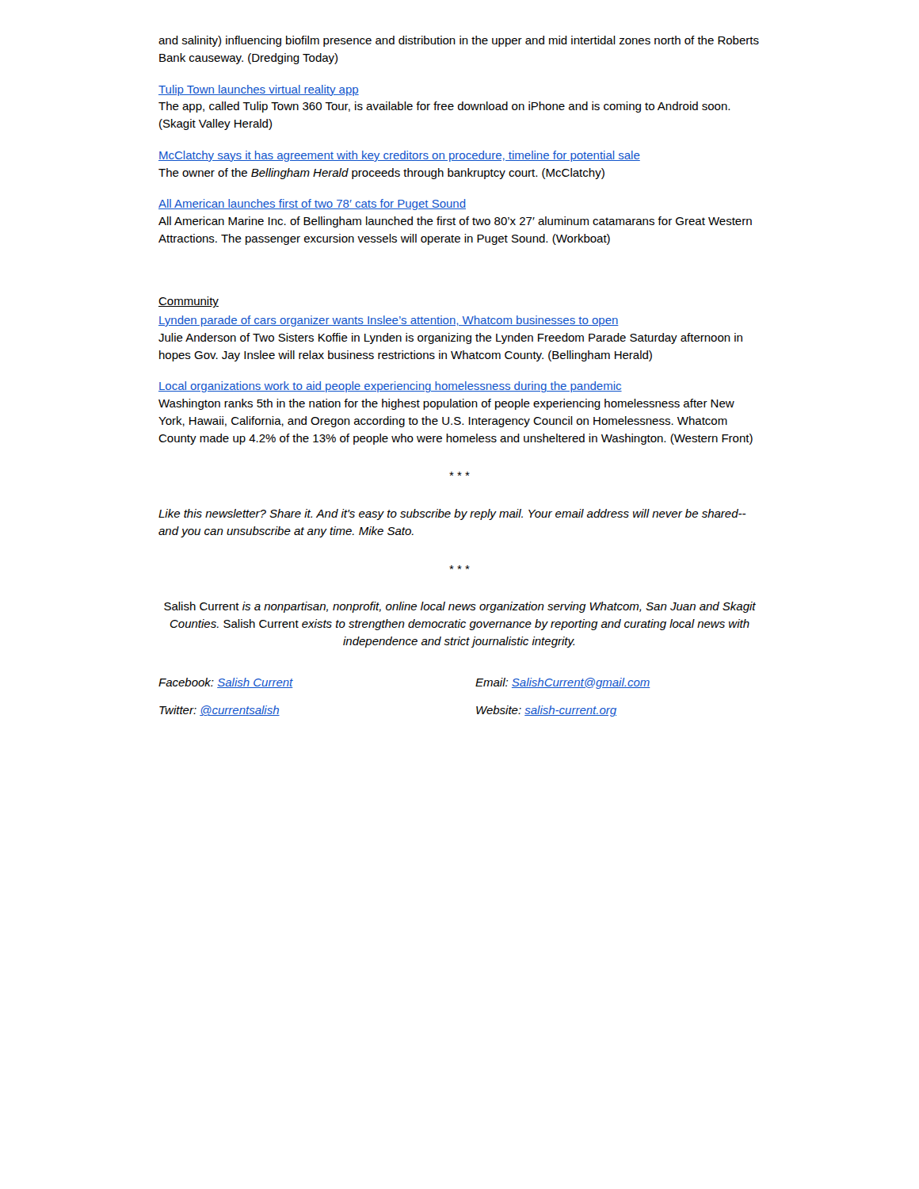and salinity) influencing biofilm presence and distribution in the upper and mid intertidal zones north of the Roberts Bank causeway. (Dredging Today)
Tulip Town launches virtual reality app
The app, called Tulip Town 360 Tour, is available for free download on iPhone and is coming to Android soon. (Skagit Valley Herald)
McClatchy says it has agreement with key creditors on procedure, timeline for potential sale
The owner of the Bellingham Herald proceeds through bankruptcy court. (McClatchy)
All American launches first of two 78′ cats for Puget Sound
All American Marine Inc. of Bellingham launched the first of two 80’x 27′ aluminum catamarans for Great Western Attractions. The passenger excursion vessels will operate in Puget Sound. (Workboat)
Community
Lynden parade of cars organizer wants Inslee’s attention, Whatcom businesses to open
Julie Anderson of Two Sisters Koffie in Lynden is organizing the Lynden Freedom Parade Saturday afternoon in hopes Gov. Jay Inslee will relax business restrictions in Whatcom County. (Bellingham Herald)
Local organizations work to aid people experiencing homelessness during the pandemic
Washington ranks 5th in the nation for the highest population of people experiencing homelessness after New York, Hawaii, California, and Oregon according to the U.S. Interagency Council on Homelessness. Whatcom County made up 4.2% of the 13% of people who were homeless and unsheltered in Washington. (Western Front)
* * *
Like this newsletter? Share it. And it's easy to subscribe by reply mail. Your email address will never be shared-- and you can unsubscribe at any time. Mike Sato.
* * *
Salish Current is a nonpartisan, nonprofit, online local news organization serving Whatcom, San Juan and Skagit Counties. Salish Current exists to strengthen democratic governance by reporting and curating local news with independence and strict journalistic integrity.
Facebook: Salish Current
Email: SalishCurrent@gmail.com
Twitter: @currentsalish
Website: salish-current.org